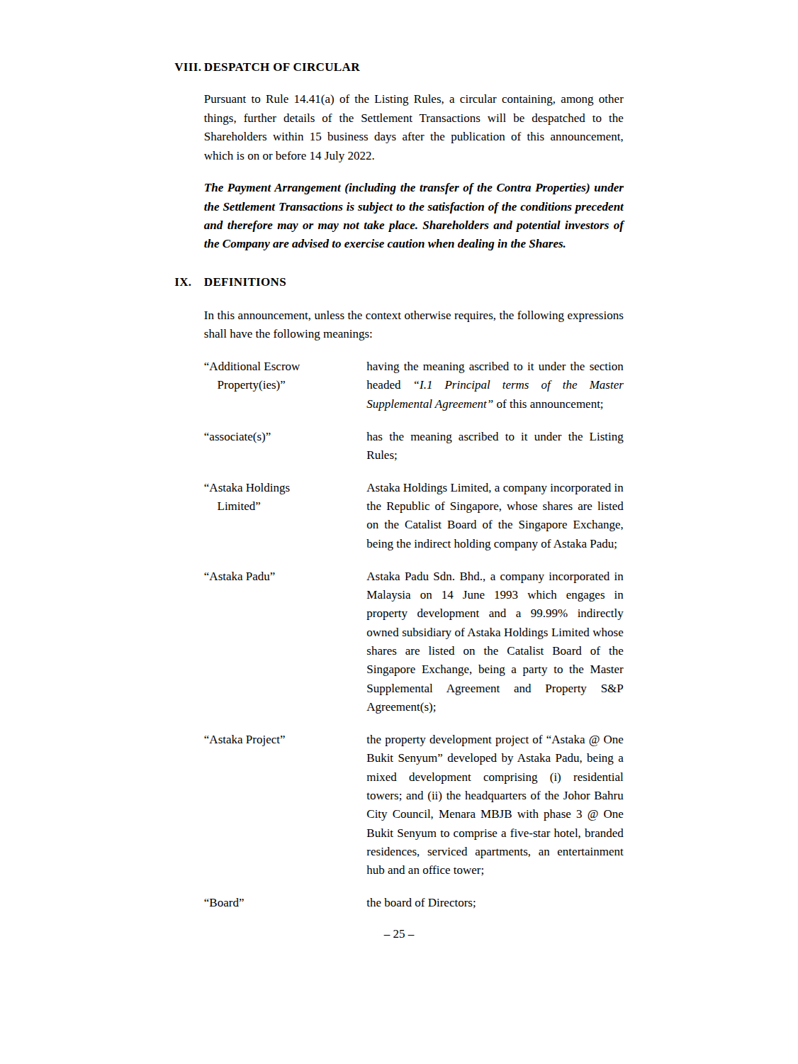VIII. DESPATCH OF CIRCULAR
Pursuant to Rule 14.41(a) of the Listing Rules, a circular containing, among other things, further details of the Settlement Transactions will be despatched to the Shareholders within 15 business days after the publication of this announcement, which is on or before 14 July 2022.
The Payment Arrangement (including the transfer of the Contra Properties) under the Settlement Transactions is subject to the satisfaction of the conditions precedent and therefore may or may not take place. Shareholders and potential investors of the Company are advised to exercise caution when dealing in the Shares.
IX. DEFINITIONS
In this announcement, unless the context otherwise requires, the following expressions shall have the following meanings:
| “Additional Escrow Property(ies)” | having the meaning ascribed to it under the section headed “I.1 Principal terms of the Master Supplemental Agreement” of this announcement; |
| “associate(s)” | has the meaning ascribed to it under the Listing Rules; |
| “Astaka Holdings Limited” | Astaka Holdings Limited, a company incorporated in the Republic of Singapore, whose shares are listed on the Catalist Board of the Singapore Exchange, being the indirect holding company of Astaka Padu; |
| “Astaka Padu” | Astaka Padu Sdn. Bhd., a company incorporated in Malaysia on 14 June 1993 which engages in property development and a 99.99% indirectly owned subsidiary of Astaka Holdings Limited whose shares are listed on the Catalist Board of the Singapore Exchange, being a party to the Master Supplemental Agreement and Property S&P Agreement(s); |
| “Astaka Project” | the property development project of “Astaka @ One Bukit Senyum” developed by Astaka Padu, being a mixed development comprising (i) residential towers; and (ii) the headquarters of the Johor Bahru City Council, Menara MBJB with phase 3 @ One Bukit Senyum to comprise a five-star hotel, branded residences, serviced apartments, an entertainment hub and an office tower; |
| “Board” | the board of Directors; |
– 25 –